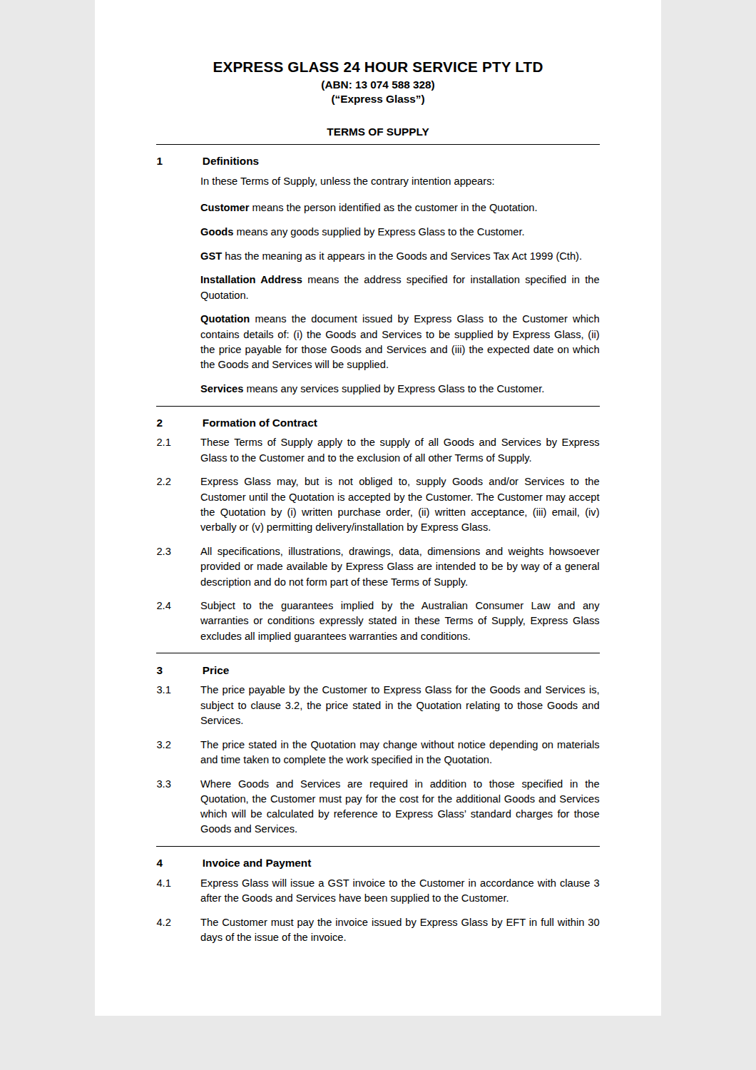EXPRESS GLASS 24 HOUR SERVICE PTY LTD
(ABN: 13 074 588 328)
(“Express Glass”)
TERMS OF SUPPLY
1 Definitions
In these Terms of Supply, unless the contrary intention appears:
Customer means the person identified as the customer in the Quotation.
Goods means any goods supplied by Express Glass to the Customer.
GST has the meaning as it appears in the Goods and Services Tax Act 1999 (Cth).
Installation Address means the address specified for installation specified in the Quotation.
Quotation means the document issued by Express Glass to the Customer which contains details of: (i) the Goods and Services to be supplied by Express Glass, (ii) the price payable for those Goods and Services and (iii) the expected date on which the Goods and Services will be supplied.
Services means any services supplied by Express Glass to the Customer.
2 Formation of Contract
2.1 These Terms of Supply apply to the supply of all Goods and Services by Express Glass to the Customer and to the exclusion of all other Terms of Supply.
2.2 Express Glass may, but is not obliged to, supply Goods and/or Services to the Customer until the Quotation is accepted by the Customer. The Customer may accept the Quotation by (i) written purchase order, (ii) written acceptance, (iii) email, (iv) verbally or (v) permitting delivery/installation by Express Glass.
2.3 All specifications, illustrations, drawings, data, dimensions and weights howsoever provided or made available by Express Glass are intended to be by way of a general description and do not form part of these Terms of Supply.
2.4 Subject to the guarantees implied by the Australian Consumer Law and any warranties or conditions expressly stated in these Terms of Supply, Express Glass excludes all implied guarantees warranties and conditions.
3 Price
3.1 The price payable by the Customer to Express Glass for the Goods and Services is, subject to clause 3.2, the price stated in the Quotation relating to those Goods and Services.
3.2 The price stated in the Quotation may change without notice depending on materials and time taken to complete the work specified in the Quotation.
3.3 Where Goods and Services are required in addition to those specified in the Quotation, the Customer must pay for the cost for the additional Goods and Services which will be calculated by reference to Express Glass’ standard charges for those Goods and Services.
4 Invoice and Payment
4.1 Express Glass will issue a GST invoice to the Customer in accordance with clause 3 after the Goods and Services have been supplied to the Customer.
4.2 The Customer must pay the invoice issued by Express Glass by EFT in full within 30 days of the issue of the invoice.